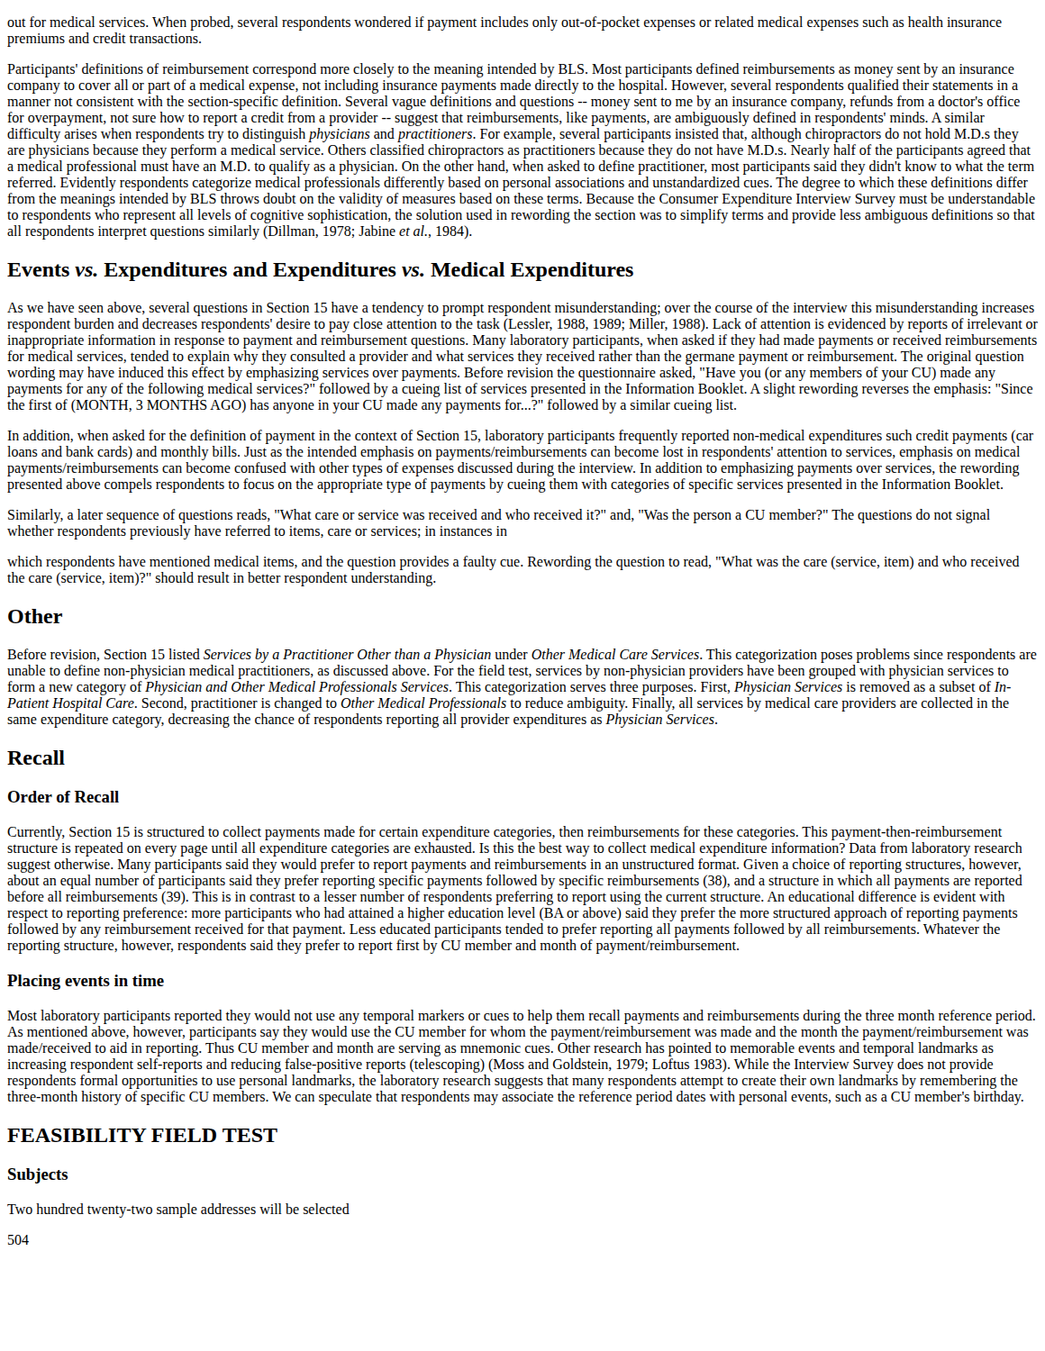out for medical services. When probed, several respondents wondered if payment includes only out-of-pocket expenses or related medical expenses such as health insurance premiums and credit transactions.
Participants' definitions of reimbursement correspond more closely to the meaning intended by BLS. Most participants defined reimbursements as money sent by an insurance company to cover all or part of a medical expense, not including insurance payments made directly to the hospital. However, several respondents qualified their statements in a manner not consistent with the section-specific definition. Several vague definitions and questions -- money sent to me by an insurance company, refunds from a doctor's office for overpayment, not sure how to report a credit from a provider -- suggest that reimbursements, like payments, are ambiguously defined in respondents' minds. A similar difficulty arises when respondents try to distinguish physicians and practitioners. For example, several participants insisted that, although chiropractors do not hold M.D.s they are physicians because they perform a medical service. Others classified chiropractors as practitioners because they do not have M.D.s. Nearly half of the participants agreed that a medical professional must have an M.D. to qualify as a physician. On the other hand, when asked to define practitioner, most participants said they didn't know to what the term referred. Evidently respondents categorize medical professionals differently based on personal associations and unstandardized cues. The degree to which these definitions differ from the meanings intended by BLS throws doubt on the validity of measures based on these terms. Because the Consumer Expenditure Interview Survey must be understandable to respondents who represent all levels of cognitive sophistication, the solution used in rewording the section was to simplify terms and provide less ambiguous definitions so that all respondents interpret questions similarly (Dillman, 1978; Jabine et al., 1984).
Events vs. Expenditures and Expenditures vs. Medical Expenditures
As we have seen above, several questions in Section 15 have a tendency to prompt respondent misunderstanding; over the course of the interview this misunderstanding increases respondent burden and decreases respondents' desire to pay close attention to the task (Lessler, 1988, 1989; Miller, 1988). Lack of attention is evidenced by reports of irrelevant or inappropriate information in response to payment and reimbursement questions. Many laboratory participants, when asked if they had made payments or received reimbursements for medical services, tended to explain why they consulted a provider and what services they received rather than the germane payment or reimbursement. The original question wording may have induced this effect by emphasizing services over payments. Before revision the questionnaire asked, "Have you (or any members of your CU) made any payments for any of the following medical services?" followed by a cueing list of services presented in the Information Booklet. A slight rewording reverses the emphasis: "Since the first of (MONTH, 3 MONTHS AGO) has anyone in your CU made any payments for...?" followed by a similar cueing list.
In addition, when asked for the definition of payment in the context of Section 15, laboratory participants frequently reported non-medical expenditures such credit payments (car loans and bank cards) and monthly bills. Just as the intended emphasis on payments/reimbursements can become lost in respondents' attention to services, emphasis on medical payments/reimbursements can become confused with other types of expenses discussed during the interview. In addition to emphasizing payments over services, the rewording presented above compels respondents to focus on the appropriate type of payments by cueing them with categories of specific services presented in the Information Booklet.
Similarly, a later sequence of questions reads, "What care or service was received and who received it?" and, "Was the person a CU member?" The questions do not signal whether respondents previously have referred to items, care or services; in instances in
which respondents have mentioned medical items, and the question provides a faulty cue. Rewording the question to read, "What was the care (service, item) and who received the care (service, item)?" should result in better respondent understanding.
Other
Before revision, Section 15 listed Services by a Practitioner Other than a Physician under Other Medical Care Services. This categorization poses problems since respondents are unable to define non-physician medical practitioners, as discussed above. For the field test, services by non-physician providers have been grouped with physician services to form a new category of Physician and Other Medical Professionals Services. This categorization serves three purposes. First, Physician Services is removed as a subset of In-Patient Hospital Care. Second, practitioner is changed to Other Medical Professionals to reduce ambiguity. Finally, all services by medical care providers are collected in the same expenditure category, decreasing the chance of respondents reporting all provider expenditures as Physician Services.
Recall
Order of Recall
Currently, Section 15 is structured to collect payments made for certain expenditure categories, then reimbursements for these categories. This payment-then-reimbursement structure is repeated on every page until all expenditure categories are exhausted. Is this the best way to collect medical expenditure information? Data from laboratory research suggest otherwise. Many participants said they would prefer to report payments and reimbursements in an unstructured format. Given a choice of reporting structures, however, about an equal number of participants said they prefer reporting specific payments followed by specific reimbursements (38), and a structure in which all payments are reported before all reimbursements (39). This is in contrast to a lesser number of respondents preferring to report using the current structure. An educational difference is evident with respect to reporting preference: more participants who had attained a higher education level (BA or above) said they prefer the more structured approach of reporting payments followed by any reimbursement received for that payment. Less educated participants tended to prefer reporting all payments followed by all reimbursements. Whatever the reporting structure, however, respondents said they prefer to report first by CU member and month of payment/reimbursement.
Placing events in time
Most laboratory participants reported they would not use any temporal markers or cues to help them recall payments and reimbursements during the three month reference period. As mentioned above, however, participants say they would use the CU member for whom the payment/reimbursement was made and the month the payment/reimbursement was made/received to aid in reporting. Thus CU member and month are serving as mnemonic cues. Other research has pointed to memorable events and temporal landmarks as increasing respondent self-reports and reducing false-positive reports (telescoping) (Moss and Goldstein, 1979; Loftus 1983). While the Interview Survey does not provide respondents formal opportunities to use personal landmarks, the laboratory research suggests that many respondents attempt to create their own landmarks by remembering the three-month history of specific CU members. We can speculate that respondents may associate the reference period dates with personal events, such as a CU member's birthday.
FEASIBILITY FIELD TEST
Subjects
Two hundred twenty-two sample addresses will be selected
504